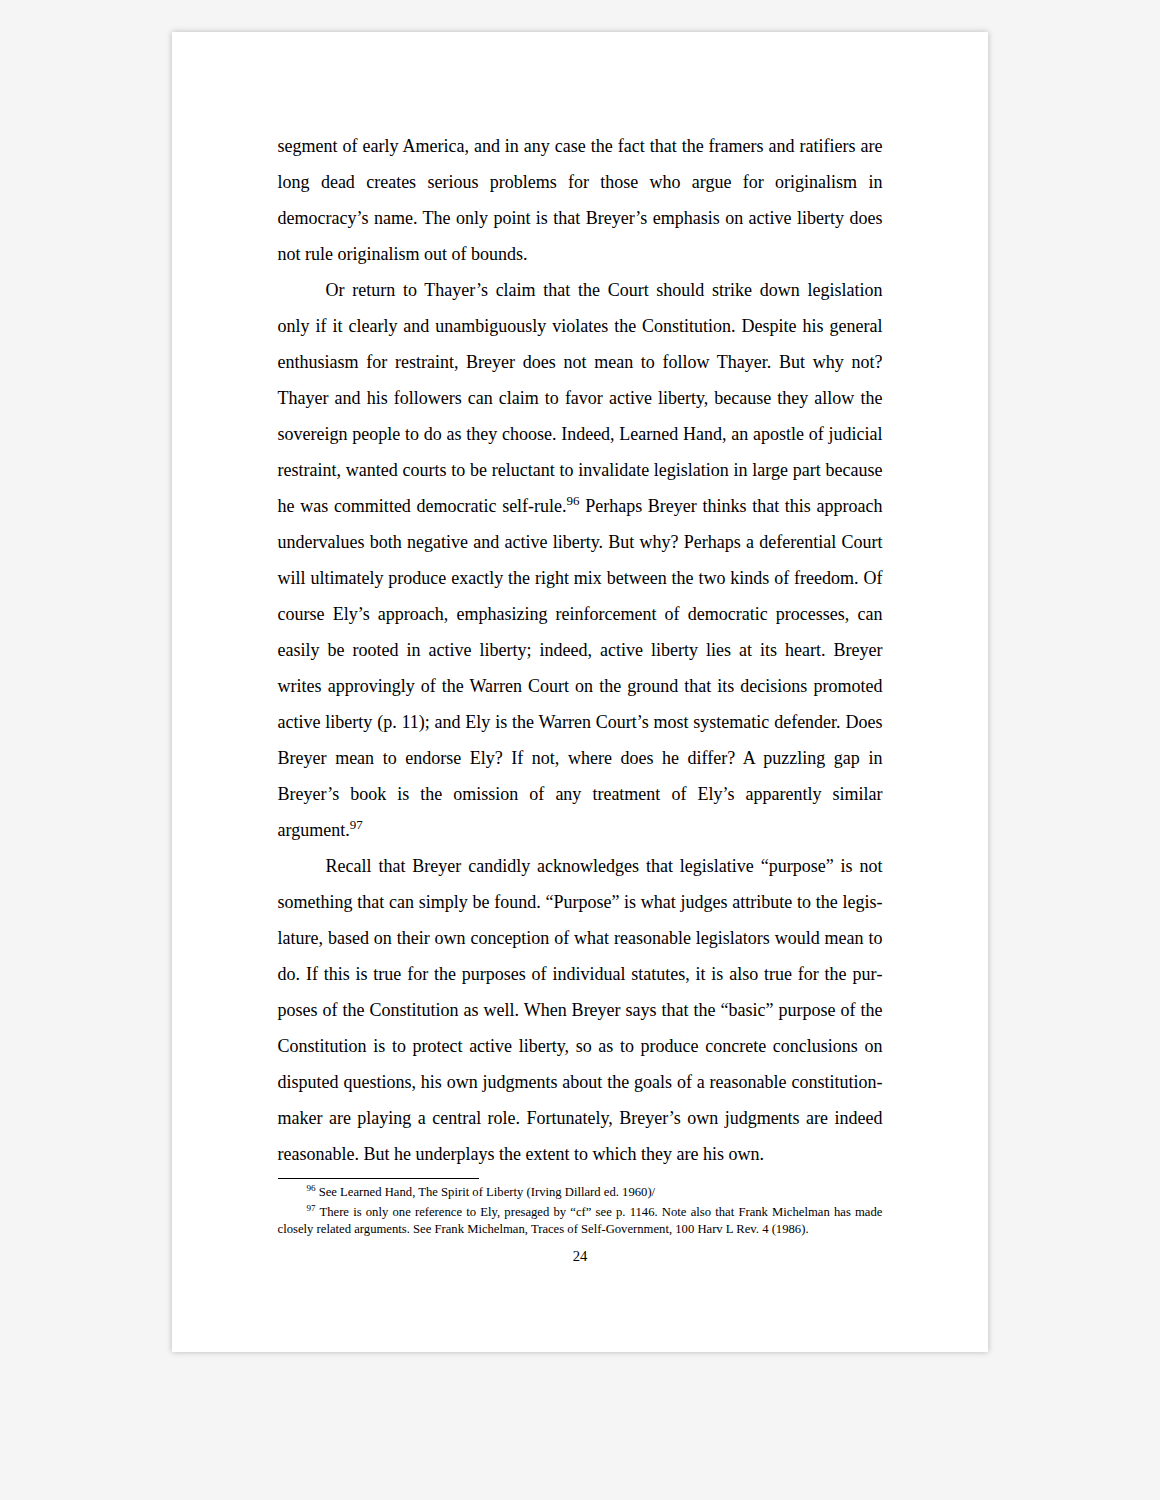segment of early America, and in any case the fact that the framers and ratifiers are long dead creates serious problems for those who argue for originalism in democracy’s name. The only point is that Breyer’s emphasis on active liberty does not rule originalism out of bounds.
Or return to Thayer’s claim that the Court should strike down legislation only if it clearly and unambiguously violates the Constitution. Despite his general enthusiasm for restraint, Breyer does not mean to follow Thayer. But why not? Thayer and his followers can claim to favor active liberty, because they allow the sovereign people to do as they choose. Indeed, Learned Hand, an apostle of judicial restraint, wanted courts to be reluctant to invalidate legislation in large part because he was committed democratic self-rule.96 Perhaps Breyer thinks that this approach undervalues both negative and active liberty. But why? Perhaps a deferential Court will ultimately produce exactly the right mix between the two kinds of freedom. Of course Ely’s approach, emphasizing reinforcement of democratic processes, can easily be rooted in active liberty; indeed, active liberty lies at its heart. Breyer writes approvingly of the Warren Court on the ground that its decisions promoted active liberty (p. 11); and Ely is the Warren Court’s most systematic defender. Does Breyer mean to endorse Ely? If not, where does he differ? A puzzling gap in Breyer’s book is the omission of any treatment of Ely’s apparently similar argument.97
Recall that Breyer candidly acknowledges that legislative “purpose” is not something that can simply be found. “Purpose” is what judges attribute to the legislature, based on their own conception of what reasonable legislators would mean to do. If this is true for the purposes of individual statutes, it is also true for the purposes of the Constitution as well. When Breyer says that the “basic” purpose of the Constitution is to protect active liberty, so as to produce concrete conclusions on disputed questions, his own judgments about the goals of a reasonable constitution-maker are playing a central role. Fortunately, Breyer’s own judgments are indeed reasonable. But he underplays the extent to which they are his own.
96 See Learned Hand, The Spirit of Liberty (Irving Dillard ed. 1960)/
97 There is only one reference to Ely, presaged by “cf” see p. 1146. Note also that Frank Michelman has made closely related arguments. See Frank Michelman, Traces of Self-Government, 100 Harv L Rev. 4 (1986).
24